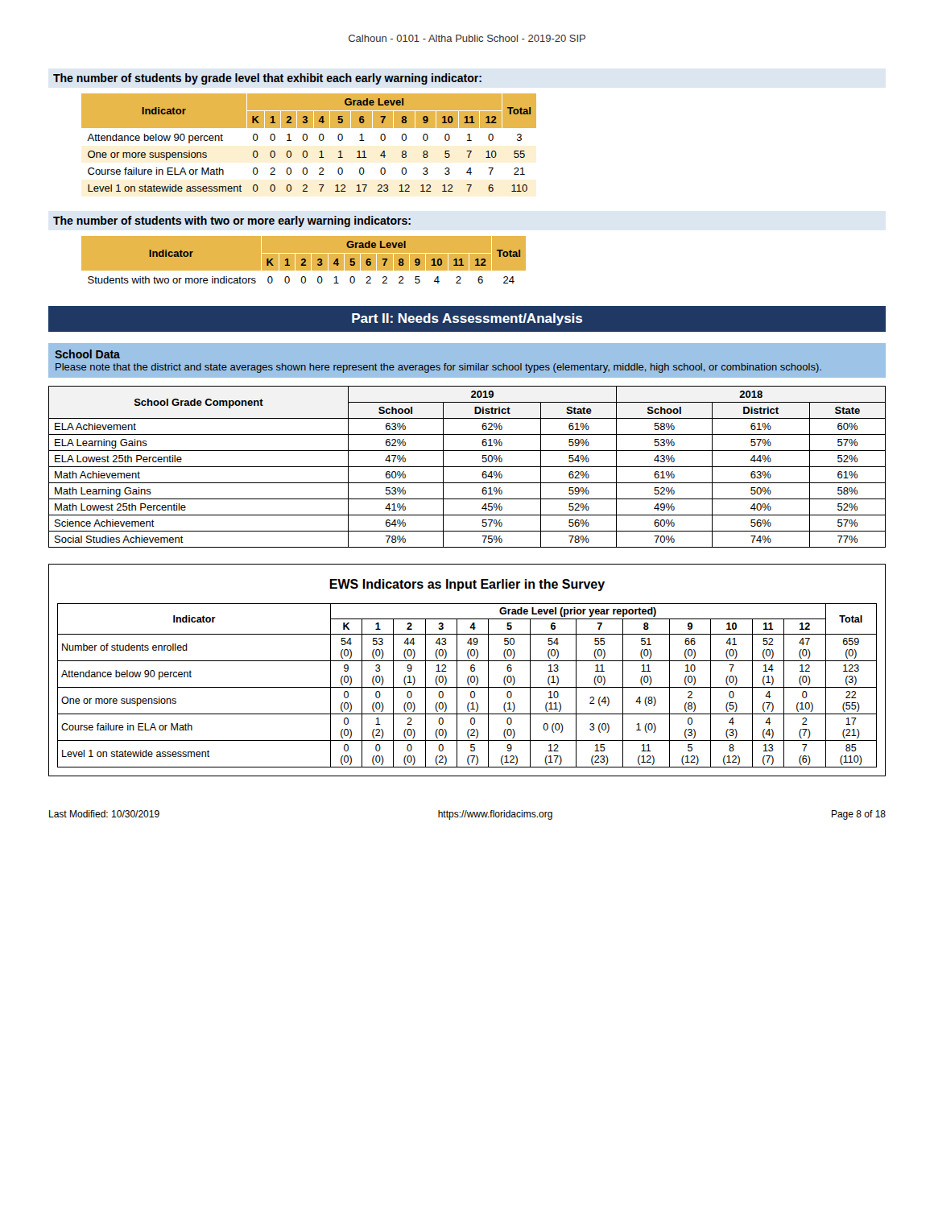Calhoun - 0101 - Altha Public School - 2019-20 SIP
The number of students by grade level that exhibit each early warning indicator:
| Indicator | Grade Level | Total |
| --- | --- | --- |
| K | 1 | 2 | 3 | 4 | 5 | 6 | 7 | 8 | 9 | 10 | 11 | 12 |
| Attendance below 90 percent | 0 | 0 | 1 | 0 | 0 | 0 | 1 | 0 | 0 | 0 | 0 | 1 | 0 | 3 |
| One or more suspensions | 0 | 0 | 0 | 0 | 1 | 1 | 11 | 4 | 8 | 8 | 5 | 7 | 10 | 55 |
| Course failure in ELA or Math | 0 | 2 | 0 | 0 | 2 | 0 | 0 | 0 | 0 | 3 | 3 | 4 | 7 | 21 |
| Level 1 on statewide assessment | 0 | 0 | 0 | 2 | 7 | 12 | 17 | 23 | 12 | 12 | 12 | 7 | 6 | 110 |
The number of students with two or more early warning indicators:
| Indicator | Grade Level | Total |
| --- | --- | --- |
| K | 1 | 2 | 3 | 4 | 5 | 6 | 7 | 8 | 9 | 10 | 11 | 12 |
| Students with two or more indicators | 0 | 0 | 0 | 0 | 1 | 0 | 2 | 2 | 2 | 5 | 4 | 2 | 6 | 24 |
Part II: Needs Assessment/Analysis
School Data
Please note that the district and state averages shown here represent the averages for similar school types (elementary, middle, high school, or combination schools).
| School Grade Component | 2019 | 2018 |
| --- | --- | --- |
| School | District | State | School | District | State |
| ELA Achievement | 63% | 62% | 61% | 58% | 61% | 60% |
| ELA Learning Gains | 62% | 61% | 59% | 53% | 57% | 57% |
| ELA Lowest 25th Percentile | 47% | 50% | 54% | 43% | 44% | 52% |
| Math Achievement | 60% | 64% | 62% | 61% | 63% | 61% |
| Math Learning Gains | 53% | 61% | 59% | 52% | 50% | 58% |
| Math Lowest 25th Percentile | 41% | 45% | 52% | 49% | 40% | 52% |
| Science Achievement | 64% | 57% | 56% | 60% | 56% | 57% |
| Social Studies Achievement | 78% | 75% | 78% | 70% | 74% | 77% |
EWS Indicators as Input Earlier in the Survey
| Indicator | Grade Level (prior year reported) | Total |
| --- | --- | --- |
| K | 1 | 2 | 3 | 4 | 5 | 6 | 7 | 8 | 9 | 10 | 11 | 12 |
| Number of students enrolled | 54 (0) | 53 (0) | 44 (0) | 43 (0) | 49 (0) | 50 (0) | 54 (0) | 55 (0) | 51 (0) | 66 (0) | 41 (0) | 52 (0) | 47 (0) | 659 (0) |
| Attendance below 90 percent | 9 (0) | 3 (0) | 9 (1) | 12 (0) | 6 (0) | 6 (0) | 13 (1) | 11 (0) | 11 (0) | 10 (0) | 7 (0) | 14 (1) | 12 (0) | 123 (3) |
| One or more suspensions | 0 (0) | 0 (0) | 0 (0) | 0 (0) | 0 (1) | 0 (1) | 10 (11) | 2 (4) | 4 (8) | 2 (8) | 0 (5) | 4 (7) | 0 (10) | 22 (55) |
| Course failure in ELA or Math | 0 (0) | 1 (2) | 2 (0) | 0 (0) | 0 (2) | 0 (0) | 0 (0) | 3 (0) | 1 (0) | 0 (3) | 4 (3) | 4 (4) | 2 (7) | 17 (21) |
| Level 1 on statewide assessment | 0 (0) | 0 (0) | 0 (0) | 0 (2) | 5 (7) | 9 (12) | 12 (17) | 15 (23) | 11 (12) | 5 (12) | 8 (12) | 13 (7) | 7 (6) | 85 (110) |
Last Modified: 10/30/2019
https://www.floridacims.org
Page 8 of 18